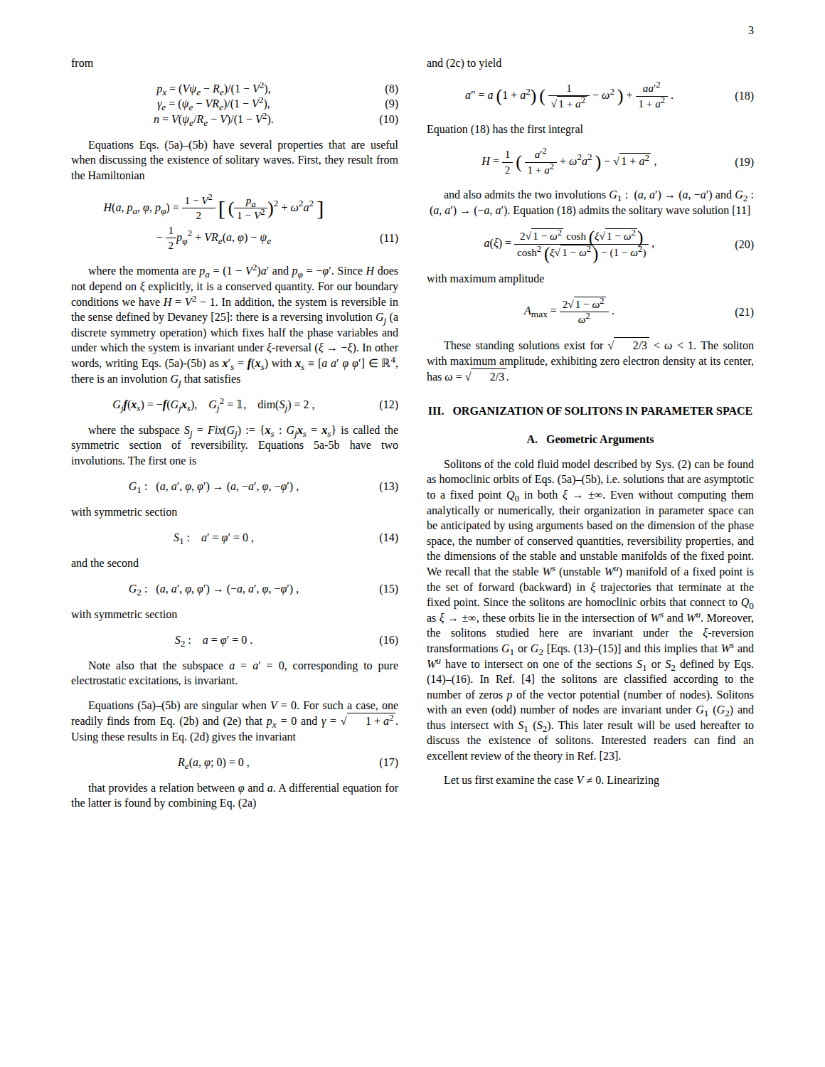3
from
px = (Vψe − Re)/(1 − V2), (8)
γe = (ψe − VRe)/(1 − V2), (9)
n = V(ψe/Re − V)/(1 − V2). (10)
Equations Eqs. (5a)–(5b) have several properties that are useful when discussing the existence of solitary waves. First, they result from the Hamiltonian
H(a, pa, φ, pφ) = 1 − V22 [ (pa 1 − V2)2 + ω2a2 ]
− 12 pφ2 + VRe(a, φ) − ψe (11)
where the momenta are pa = (1 − V2)a′ and pφ = −φ′. Since H does not depend on ξ explicitly, it is a conserved quantity. For our boundary conditions we have H = V2 − 1. In addition, the system is reversible in the sense defined by Devaney [25]: there is a reversing involution Gj (a discrete symmetry operation) which fixes half the phase variables and under which the system is invariant under ξ-reversal (ξ → −ξ). In other words, writing Eqs. (5a)-(5b) as x′s = f(xs) with xs ≡ [a a′ φ φ′] ∈ ℝ4, there is an involution Gj that satisfies
Gj f(xs) = −f(Gj xs), Gj2 = 𝟙, dim(Sj) = 2 , (12)
where the subspace Sj = Fix(Gj) := {xs : Gj xs = xs} is called the symmetric section of reversibility. Equations 5a-5b have two involutions. The first one is
G1 : (a, a′, φ, φ′) → (a, −a′, φ, −φ′) , (13)
with symmetric section
S1 : a′ = φ′ = 0 , (14)
and the second
G2 : (a, a′, φ, φ′) → (−a, a′, φ, −φ′) , (15)
with symmetric section
S2 : a = φ′ = 0 . (16)
Note also that the subspace a = a′ = 0, corresponding to pure electrostatic excitations, is invariant.
Equations (5a)–(5b) are singular when V = 0. For such a case, one readily finds from Eq. (2b) and (2e) that px = 0 and γ = 1 + a2. Using these results in Eq. (2d) gives the invariant
Re(a, φ; 0) = 0 , (17)
that provides a relation between φ and a. A differential equation for the latter is found by combining Eq. (2a)
and (2c) to yield
a″ = a (1 + a2) ( 1 1 + a2 − ω2 ) + aa′21 + a2 . (18)
Equation (18) has the first integral
H = 12 ( a′21 + a2 + ω2a2 ) − 1 + a2 , (19)
and also admits the two involutions G1 : (a, a′) → (a, −a′) and G2 : (a, a′) → (−a, a′). Equation (18) admits the solitary wave solution [11]
a(ξ) = 2 1 − ω2 cosh (ξ 1 − ω2) cosh2 (ξ 1 − ω2) − (1 − ω2) , (20)
with maximum amplitude
Amax = 2 1 − ω2 ω2 . (21)
These standing solutions exist for 2/3 < ω < 1. The soliton with maximum amplitude, exhibiting zero electron density at its center, has ω = 2/3.
III. Organization of Solitons in Parameter Space
A. Geometric Arguments
Solitons of the cold fluid model described by Sys. (2) can be found as homoclinic orbits of Eqs. (5a)–(5b), i.e. solutions that are asymptotic to a fixed point Q0 in both ξ → ±∞. Even without computing them analytically or numerically, their organization in parameter space can be anticipated by using arguments based on the dimension of the phase space, the number of conserved quantities, reversibility properties, and the dimensions of the stable and unstable manifolds of the fixed point. We recall that the stable Ws (unstable Wu) manifold of a fixed point is the set of forward (backward) in ξ trajectories that terminate at the fixed point. Since the solitons are homoclinic orbits that connect to Q0 as ξ → ±∞, these orbits lie in the intersection of Ws and Wu. Moreover, the solitons studied here are invariant under the ξ-reversion transformations G1 or G2 [Eqs. (13)–(15)] and this implies that Ws and Wu have to intersect on one of the sections S1 or S2 defined by Eqs. (14)–(16). In Ref. [4] the solitons are classified according to the number of zeros p of the vector potential (number of nodes). Solitons with an even (odd) number of nodes are invariant under G1 (G2) and thus intersect with S1 (S2). This later result will be used hereafter to discuss the existence of solitons. Interested readers can find an excellent review of the theory in Ref. [23].
Let us first examine the case V ≠ 0. Linearizing